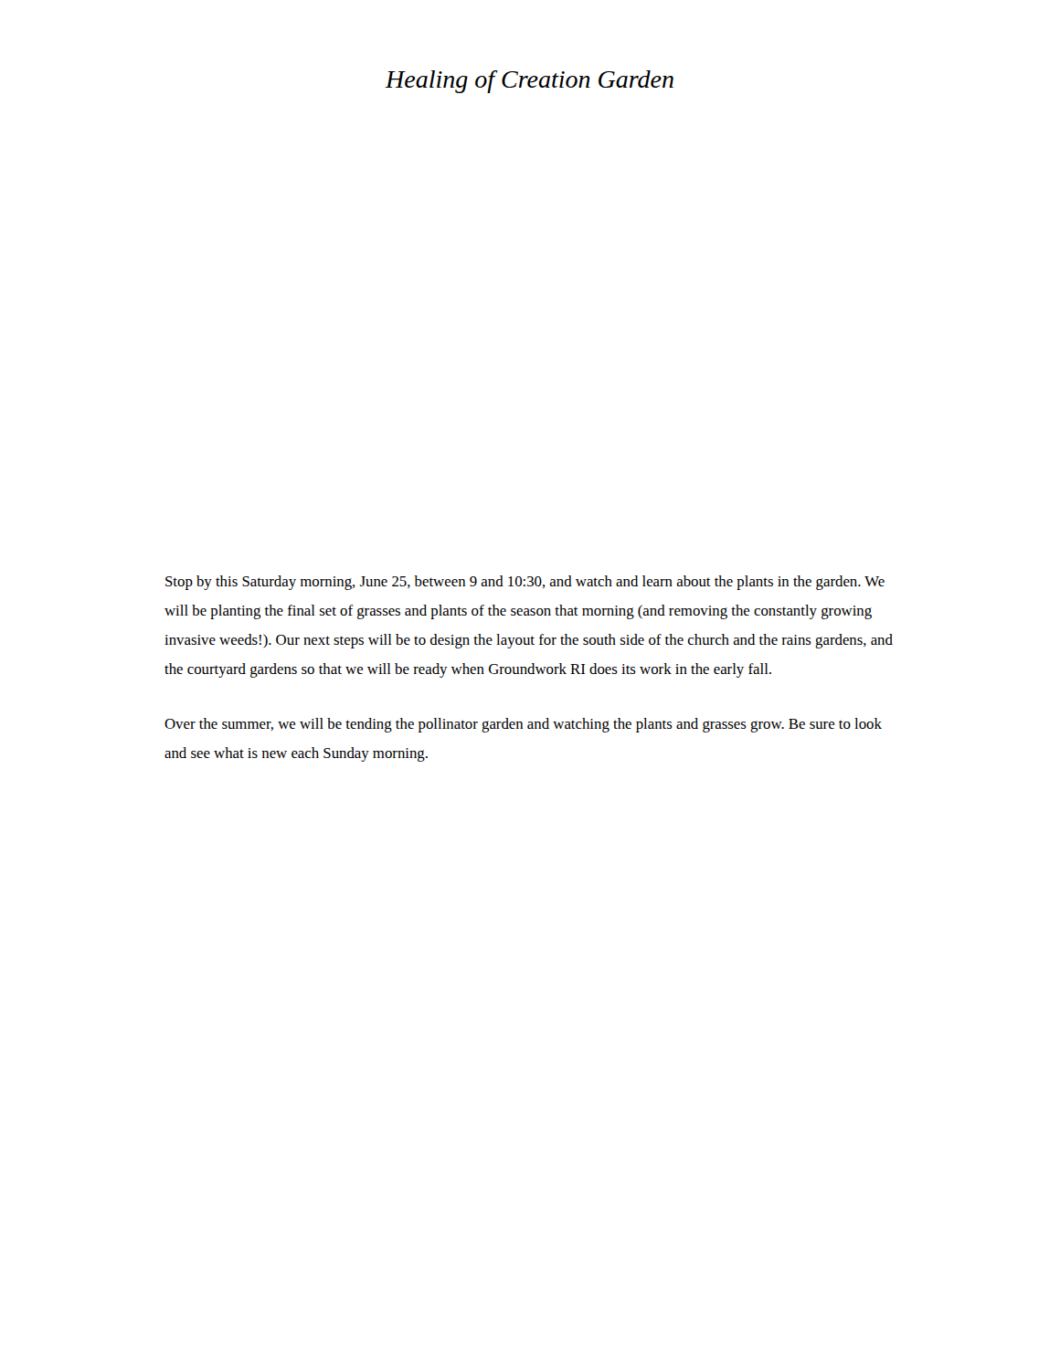Healing of Creation Garden
Stop by this Saturday morning, June 25, between 9 and 10:30, and watch and learn about the plants in the garden. We will be planting the final set of grasses and plants of the season that morning (and removing the constantly growing invasive weeds!). Our next steps will be to design the layout for the south side of the church and the rains gardens, and the courtyard gardens so that we will be ready when Groundwork RI does its work in the early fall.
Over the summer, we will be tending the pollinator garden and watching the plants and grasses grow. Be sure to look and see what is new each Sunday morning.